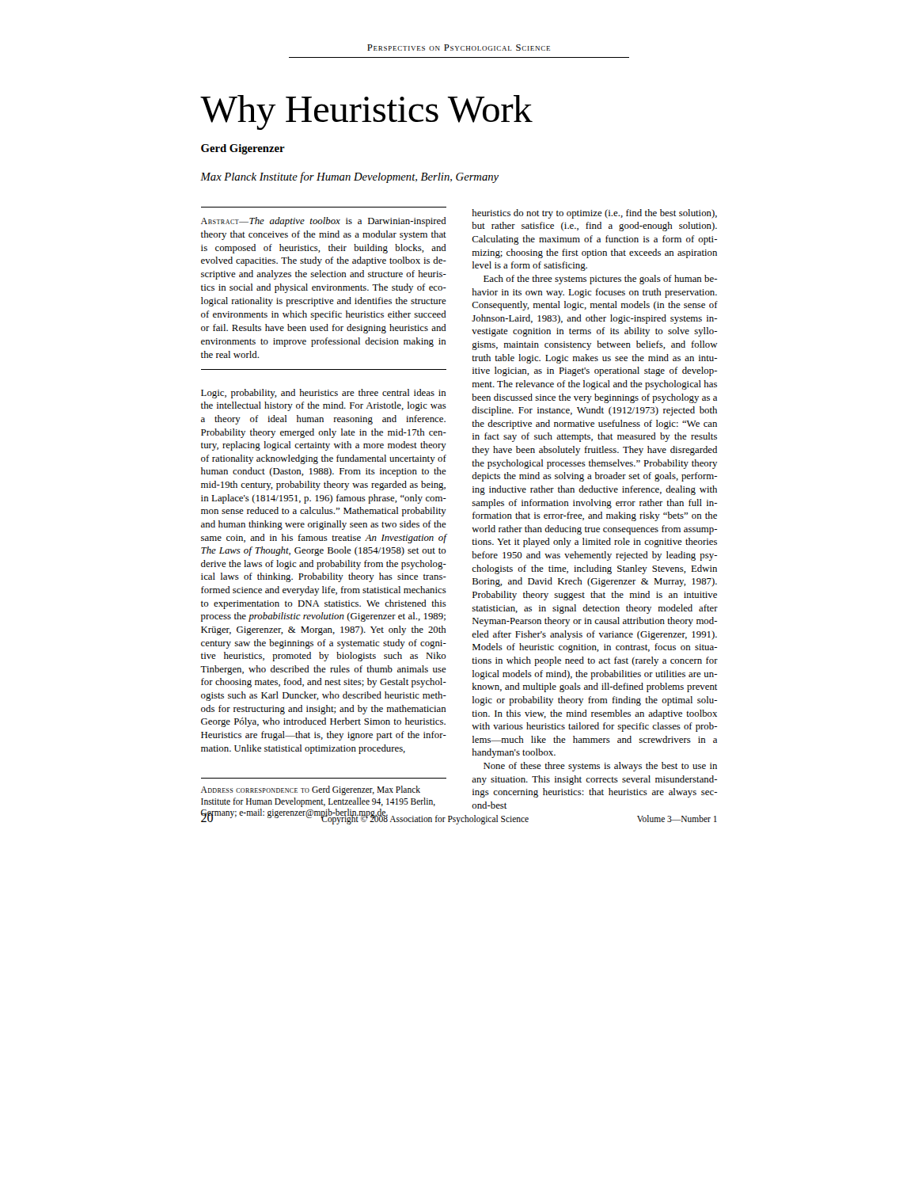Perspectives on Psychological Science
Why Heuristics Work
Gerd Gigerenzer
Max Planck Institute for Human Development, Berlin, Germany
Abstract—The adaptive toolbox is a Darwinian-inspired theory that conceives of the mind as a modular system that is composed of heuristics, their building blocks, and evolved capacities. The study of the adaptive toolbox is descriptive and analyzes the selection and structure of heuristics in social and physical environments. The study of ecological rationality is prescriptive and identifies the structure of environments in which specific heuristics either succeed or fail. Results have been used for designing heuristics and environments to improve professional decision making in the real world.
Logic, probability, and heuristics are three central ideas in the intellectual history of the mind. For Aristotle, logic was a theory of ideal human reasoning and inference. Probability theory emerged only late in the mid-17th century, replacing logical certainty with a more modest theory of rationality acknowledging the fundamental uncertainty of human conduct (Daston, 1988). From its inception to the mid-19th century, probability theory was regarded as being, in Laplace's (1814/1951, p. 196) famous phrase, “only common sense reduced to a calculus.” Mathematical probability and human thinking were originally seen as two sides of the same coin, and in his famous treatise An Investigation of The Laws of Thought, George Boole (1854/1958) set out to derive the laws of logic and probability from the psychological laws of thinking. Probability theory has since transformed science and everyday life, from statistical mechanics to experimentation to DNA statistics. We christened this process the probabilistic revolution (Gigerenzer et al., 1989; Krüger, Gigerenzer, & Morgan, 1987). Yet only the 20th century saw the beginnings of a systematic study of cognitive heuristics, promoted by biologists such as Niko Tinbergen, who described the rules of thumb animals use for choosing mates, food, and nest sites; by Gestalt psychologists such as Karl Duncker, who described heuristic methods for restructuring and insight; and by the mathematician George Pólya, who introduced Herbert Simon to heuristics. Heuristics are frugal—that is, they ignore part of the information. Unlike statistical optimization procedures,
Address correspondence to Gerd Gigerenzer, Max Planck Institute for Human Development, Lentzeallee 94, 14195 Berlin, Germany; e-mail: gigerenzer@mpib-berlin.mpg.de.
heuristics do not try to optimize (i.e., find the best solution), but rather satisfice (i.e., find a good-enough solution). Calculating the maximum of a function is a form of optimizing; choosing the first option that exceeds an aspiration level is a form of satisficing.
Each of the three systems pictures the goals of human behavior in its own way. Logic focuses on truth preservation. Consequently, mental logic, mental models (in the sense of Johnson-Laird, 1983), and other logic-inspired systems investigate cognition in terms of its ability to solve syllogisms, maintain consistency between beliefs, and follow truth table logic. Logic makes us see the mind as an intuitive logician, as in Piaget's operational stage of development. The relevance of the logical and the psychological has been discussed since the very beginnings of psychology as a discipline. For instance, Wundt (1912/1973) rejected both the descriptive and normative usefulness of logic: “We can in fact say of such attempts, that measured by the results they have been absolutely fruitless. They have disregarded the psychological processes themselves.” Probability theory depicts the mind as solving a broader set of goals, performing inductive rather than deductive inference, dealing with samples of information involving error rather than full information that is error-free, and making risky “bets” on the world rather than deducing true consequences from assumptions. Yet it played only a limited role in cognitive theories before 1950 and was vehemently rejected by leading psychologists of the time, including Stanley Stevens, Edwin Boring, and David Krech (Gigerenzer & Murray, 1987). Probability theory suggest that the mind is an intuitive statistician, as in signal detection theory modeled after Neyman-Pearson theory or in causal attribution theory modeled after Fisher's analysis of variance (Gigerenzer, 1991). Models of heuristic cognition, in contrast, focus on situations in which people need to act fast (rarely a concern for logical models of mind), the probabilities or utilities are unknown, and multiple goals and ill-defined problems prevent logic or probability theory from finding the optimal solution. In this view, the mind resembles an adaptive toolbox with various heuristics tailored for specific classes of problems—much like the hammers and screwdrivers in a handyman's toolbox.
None of these three systems is always the best to use in any situation. This insight corrects several misunderstandings concerning heuristics: that heuristics are always second-best
20 Copyright © 2008 Association for Psychological Science Volume 3—Number 1